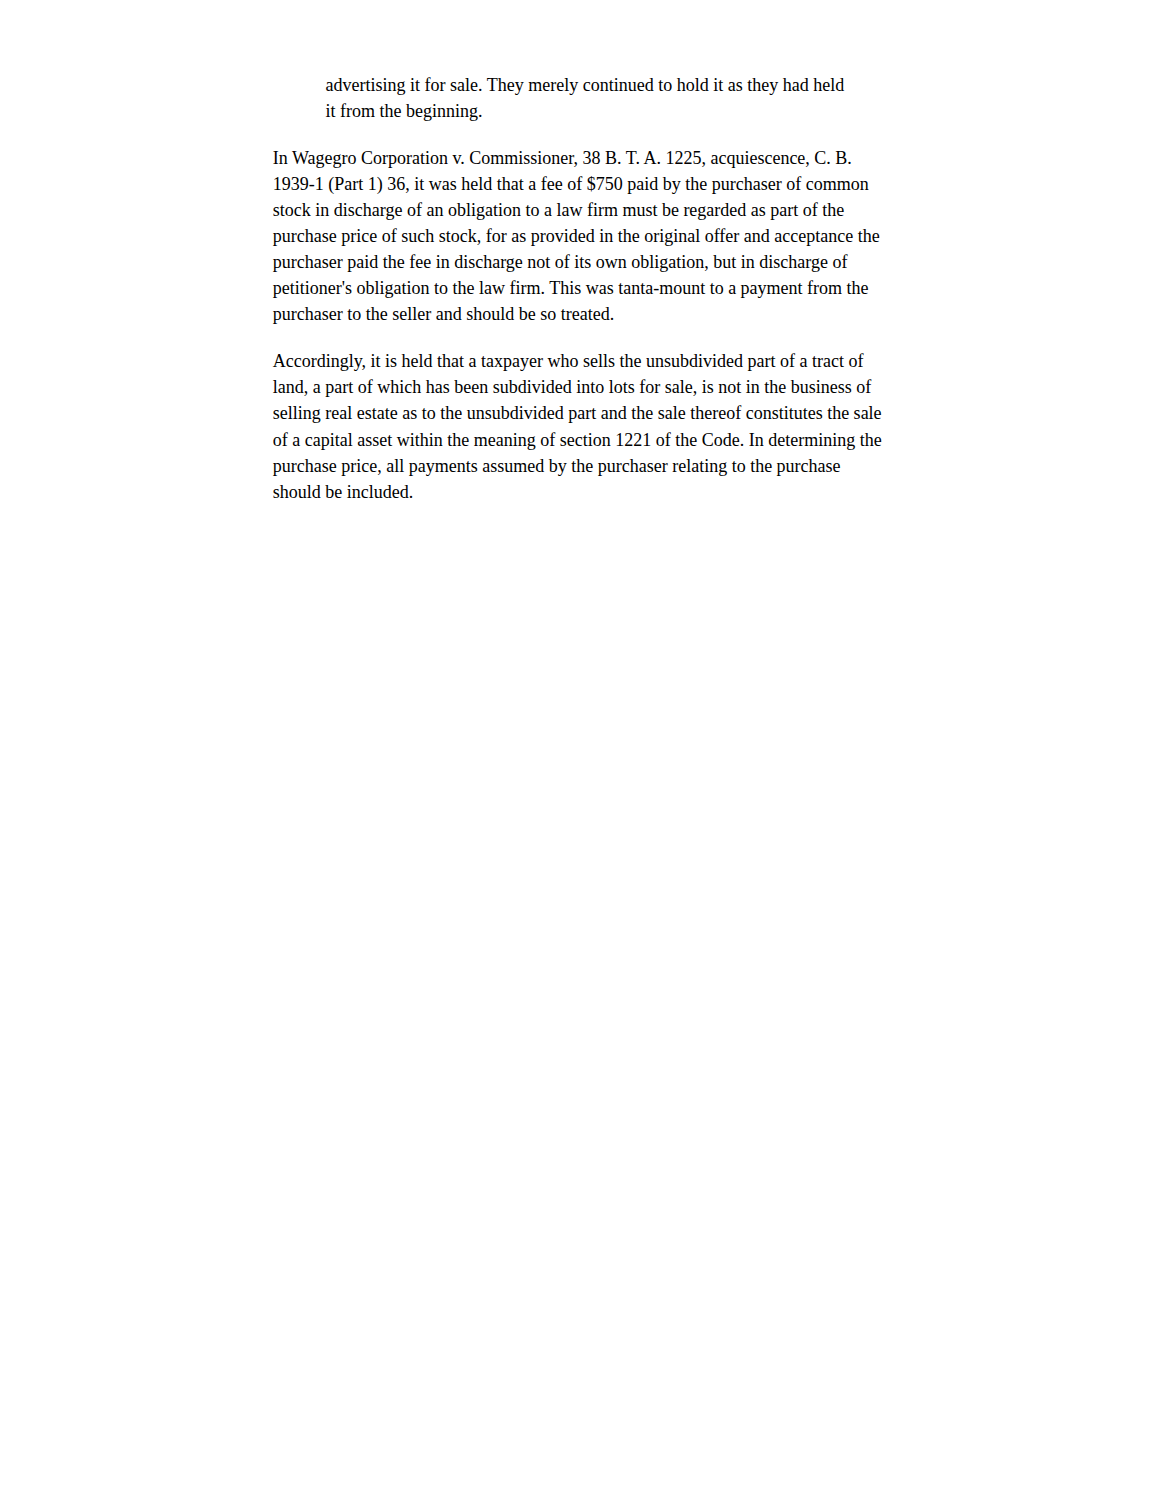advertising it for sale. They merely continued to hold it as they had held it from the beginning.
In Wagegro Corporation v. Commissioner, 38 B. T. A. 1225, acquiescence, C. B. 1939-1 (Part 1) 36, it was held that a fee of $750 paid by the purchaser of common stock in discharge of an obligation to a law firm must be regarded as part of the purchase price of such stock, for as provided in the original offer and acceptance the purchaser paid the fee in discharge not of its own obligation, but in discharge of petitioner's obligation to the law firm. This was tanta-mount to a payment from the purchaser to the seller and should be so treated.
Accordingly, it is held that a taxpayer who sells the unsubdivided part of a tract of land, a part of which has been subdivided into lots for sale, is not in the business of selling real estate as to the unsubdivided part and the sale thereof constitutes the sale of a capital asset within the meaning of section 1221 of the Code. In determining the purchase price, all payments assumed by the purchaser relating to the purchase should be included.